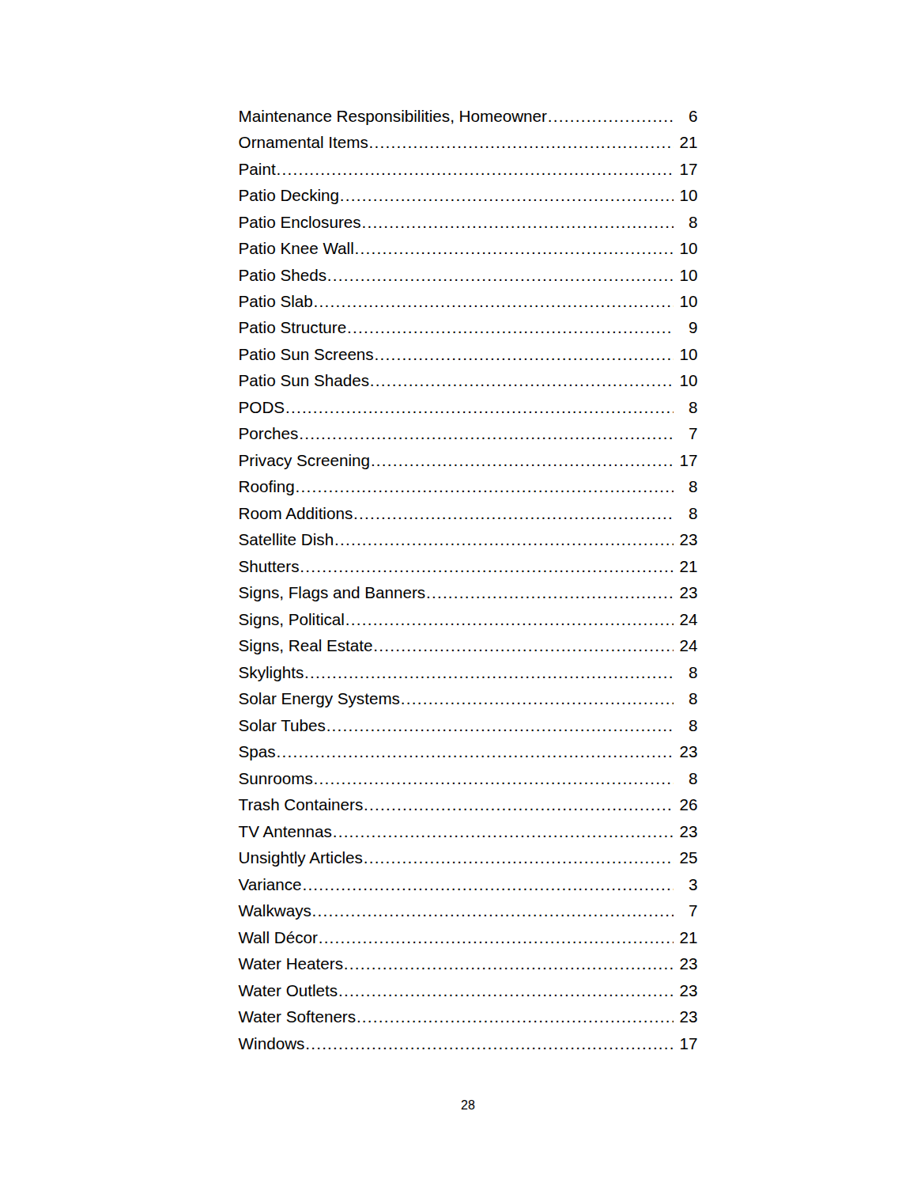Maintenance Responsibilities, Homeowner........................................................... 6
Ornamental Items.............................................................................................. 21
Paint............................................................................................................... 17
Patio Decking.................................................................................................... 10
Patio Enclosures................................................................................................. 8
Patio Knee Wall.................................................................................................. 10
Patio Sheds....................................................................................................... 10
Patio Slab.......................................................................................................... 10
Patio Structure................................................................................................... 9
Patio Sun Screens.............................................................................................. 10
Patio Sun Shades................................................................................................. 10
PODS................................................................................................................ 8
Porches............................................................................................................ 7
Privacy Screening.............................................................................................. 17
Roofing............................................................................................................ 8
Room Additions................................................................................................. 8
Satellite Dish.................................................................................................... 23
Shutters........................................................................................................... 21
Signs, Flags and Banners..................................................................................... 23
Signs, Political................................................................................................... 24
Signs, Real Estate............................................................................................... 24
Skylights........................................................................................................... 8
Solar Energy Systems.......................................................................................... 8
Solar Tubes....................................................................................................... 8
Spas................................................................................................................ 23
Sunrooms......................................................................................................... 8
Trash Containers................................................................................................. 26
TV Antennas..................................................................................................... 23
Unsightly Articles............................................................................................... 25
Variance........................................................................................................... 3
Walkways......................................................................................................... 7
Wall Décor....................................................................................................... 21
Water Heaters................................................................................................... 23
Water Outlets.................................................................................................... 23
Water Softeners.................................................................................................. 23
Windows.......................................................................................................... 17
28